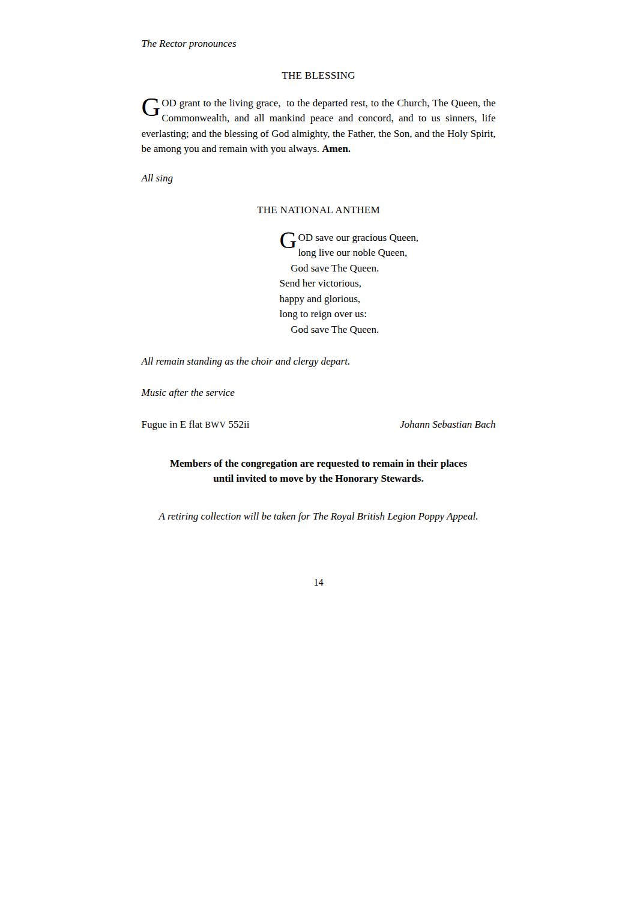The Rector pronounces
THE BLESSING
GOD grant to the living grace, to the departed rest, to the Church, The Queen, the Commonwealth, and all mankind peace and concord, and to us sinners, life everlasting; and the blessing of God almighty, the Father, the Son, and the Holy Spirit, be among you and remain with you always. Amen.
All sing
THE NATIONAL ANTHEM
GOD save our gracious Queen,
long live our noble Queen,
God save The Queen.
Send her victorious,
happy and glorious,
long to reign over us:
God save The Queen.
All remain standing as the choir and clergy depart.
Music after the service
Fugue in E flat BWV 552ii Johann Sebastian Bach
Members of the congregation are requested to remain in their places until invited to move by the Honorary Stewards.
A retiring collection will be taken for The Royal British Legion Poppy Appeal.
14